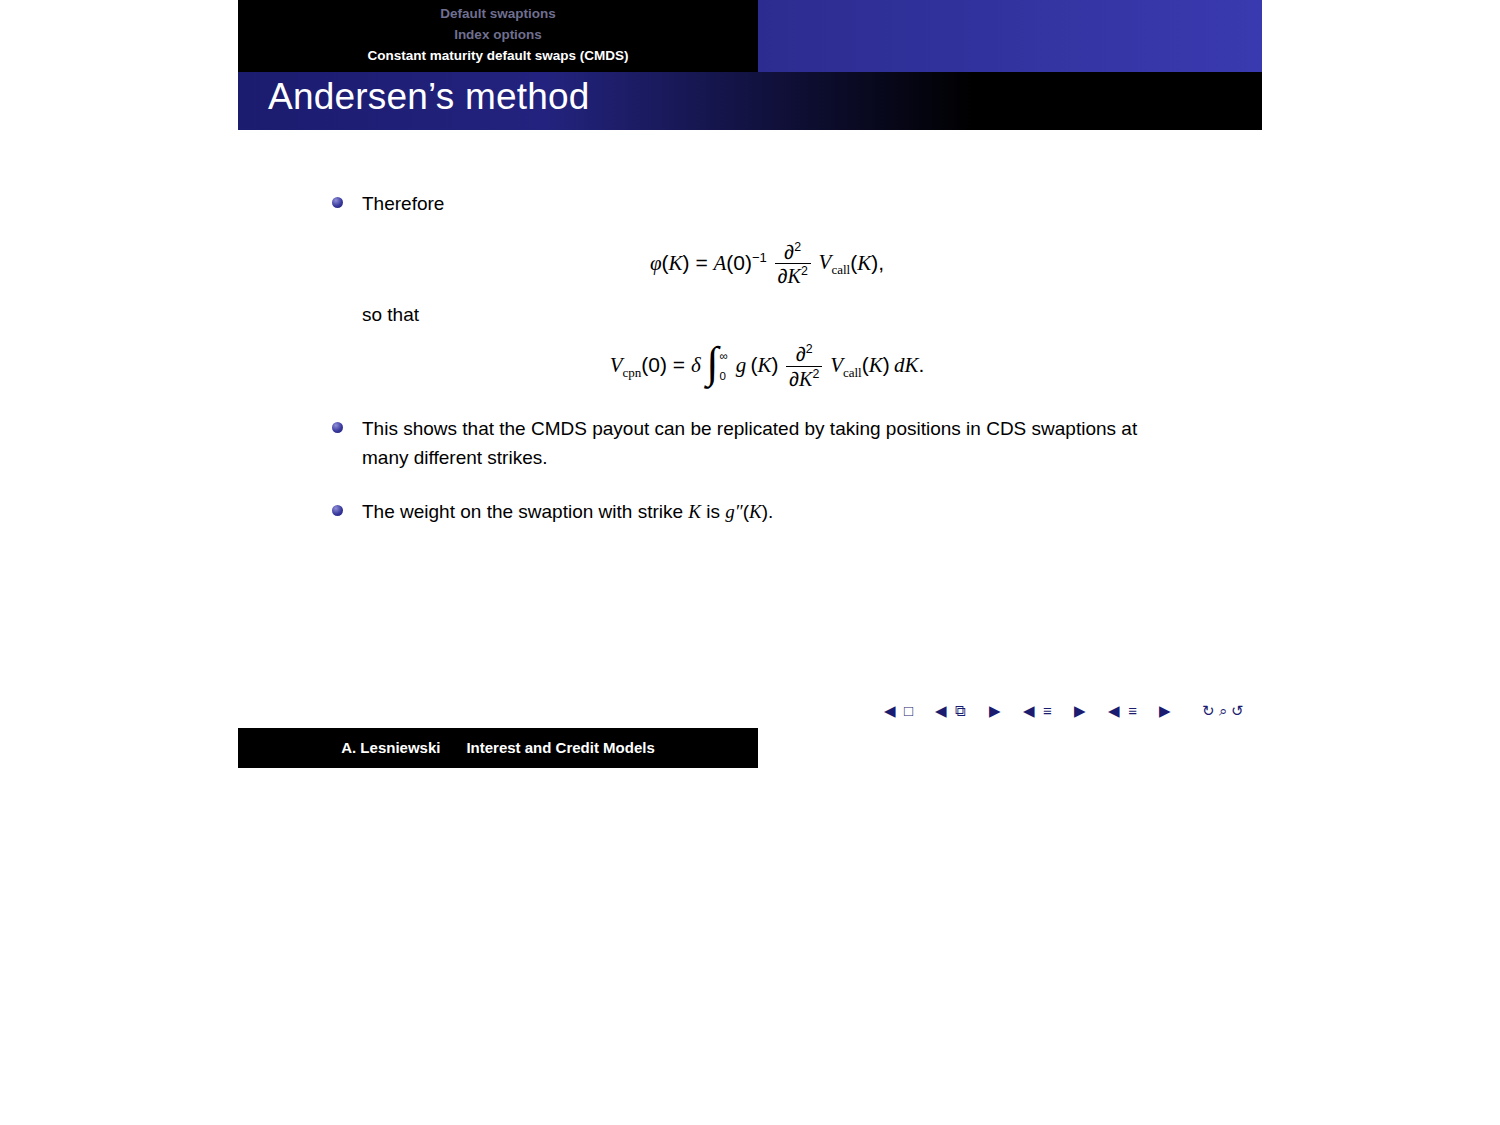Default swaptions
Index options
Constant maturity default swaps (CMDS)
Andersen’s method
Therefore
φ(K) = A(0)−1 ∂2 ∂K2 Vcall(K),
so that
Vcpn(0) = δ ∫∞0 g (K) ∂2 ∂K2 Vcall(K) dK.
This shows that the CMDS payout can be replicated by taking positions in CDS swaptions at many different strikes.
The weight on the swaption with strike K is g″(K).
◀ □ ◀ ⧉ ▶ ◀ ≡ ▶ ◀ ≡ ▶ ↻ ⌕ ↺
A. Lesniewski Interest and Credit Models